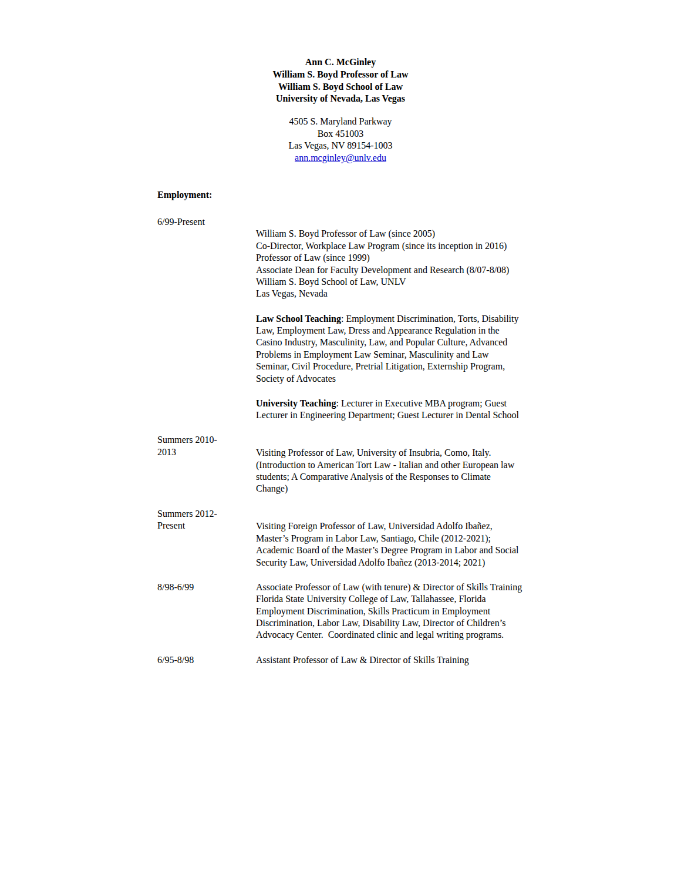Ann C. McGinley
William S. Boyd Professor of Law
William S. Boyd School of Law
University of Nevada, Las Vegas
4505 S. Maryland Parkway
Box 451003
Las Vegas, NV 89154-1003
ann.mcginley@unlv.edu
Employment:
| 6/99-Present | |
| | William S. Boyd Professor of Law (since 2005) Co-Director, Workplace Law Program (since its inception in 2016) Professor of Law (since 1999) Associate Dean for Faculty Development and Research (8/07-8/08) William S. Boyd School of Law, UNLV Las Vegas, Nevada Law School Teaching : Employment Discrimination, Torts, Disability Law, Employment Law, Dress and Appearance Regulation in the Casino Industry, Masculinity, Law, and Popular Culture, Advanced Problems in Employment Law Seminar, Masculinity and Law Seminar, Civil Procedure, Pretrial Litigation, Externship Program, Society of Advocates University Teaching : Lecturer in Executive MBA program; Guest Lecturer in Engineering Department; Guest Lecturer in Dental School |
| Summers 2010- 2013 | Visiting Professor of Law, University of Insubria, Como, Italy. (Introduction to American Tort Law - Italian and other European law students; A Comparative Analysis of the Responses to Climate Change) |
| Summers 2012- Present | Visiting Foreign Professor of Law, Universidad Adolfo Ibañez, Master’s Program in Labor Law, Santiago, Chile (2012-2021); Academic Board of the Master’s Degree Program in Labor and Social Security Law, Universidad Adolfo Ibañez (2013-2014; 2021) |
| 8/98-6/99 | Associate Professor of Law (with tenure) & Director of Skills Training Florida State University College of Law, Tallahassee, Florida Employment Discrimination, Skills Practicum in Employment Discrimination, Labor Law, Disability Law, Director of Children’s Advocacy Center. Coordinated clinic and legal writing programs. |
| 6/95-8/98 | Assistant Professor of Law & Director of Skills Training |